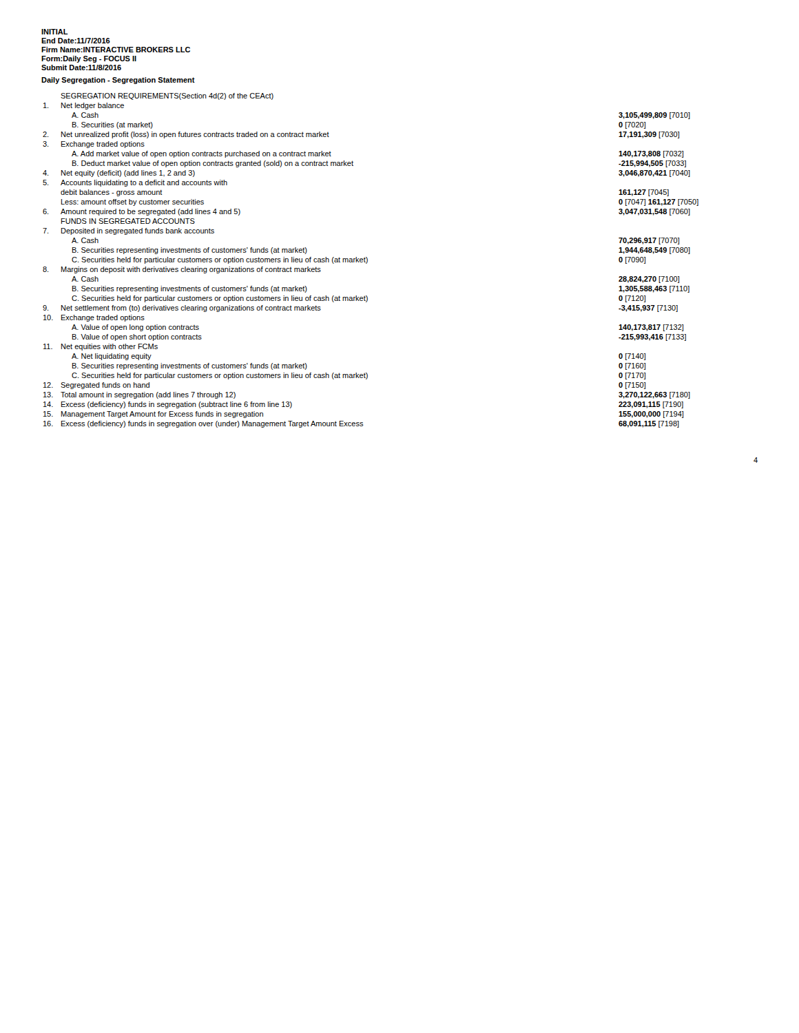INITIAL
End Date:11/7/2016
Firm Name:INTERACTIVE BROKERS LLC
Form:Daily Seg - FOCUS II
Submit Date:11/8/2016
Daily Segregation - Segregation Statement
| | SEGREGATION REQUIREMENTS(Section 4d(2) of the CEAct) | |
| 1. | Net ledger balance | |
| | A. Cash | 3,105,499,809 [7010] |
| | B. Securities (at market) | 0 [7020] |
| 2. | Net unrealized profit (loss) in open futures contracts traded on a contract market | 17,191,309 [7030] |
| 3. | Exchange traded options | |
| | A. Add market value of open option contracts purchased on a contract market | 140,173,808 [7032] |
| | B. Deduct market value of open option contracts granted (sold) on a contract market | -215,994,505 [7033] |
| 4. | Net equity (deficit) (add lines 1, 2 and 3) | 3,046,870,421 [7040] |
| 5. | Accounts liquidating to a deficit and accounts with | |
| | debit balances - gross amount | 161,127 [7045] |
| | Less: amount offset by customer securities | 0 [7047] 161,127 [7050] |
| 6. | Amount required to be segregated (add lines 4 and 5) | 3,047,031,548 [7060] |
| | FUNDS IN SEGREGATED ACCOUNTS | |
| 7. | Deposited in segregated funds bank accounts | |
| | A. Cash | 70,296,917 [7070] |
| | B. Securities representing investments of customers' funds (at market) | 1,944,648,549 [7080] |
| | C. Securities held for particular customers or option customers in lieu of cash (at market) | 0 [7090] |
| 8. | Margins on deposit with derivatives clearing organizations of contract markets | |
| | A. Cash | 28,824,270 [7100] |
| | B. Securities representing investments of customers' funds (at market) | 1,305,588,463 [7110] |
| | C. Securities held for particular customers or option customers in lieu of cash (at market) | 0 [7120] |
| 9. | Net settlement from (to) derivatives clearing organizations of contract markets | -3,415,937 [7130] |
| 10. | Exchange traded options | |
| | A. Value of open long option contracts | 140,173,817 [7132] |
| | B. Value of open short option contracts | -215,993,416 [7133] |
| 11. | Net equities with other FCMs | |
| | A. Net liquidating equity | 0 [7140] |
| | B. Securities representing investments of customers' funds (at market) | 0 [7160] |
| | C. Securities held for particular customers or option customers in lieu of cash (at market) | 0 [7170] |
| 12. | Segregated funds on hand | 0 [7150] |
| 13. | Total amount in segregation (add lines 7 through 12) | 3,270,122,663 [7180] |
| 14. | Excess (deficiency) funds in segregation (subtract line 6 from line 13) | 223,091,115 [7190] |
| 15. | Management Target Amount for Excess funds in segregation | 155,000,000 [7194] |
| 16. | Excess (deficiency) funds in segregation over (under) Management Target Amount Excess | 68,091,115 [7198] |
4